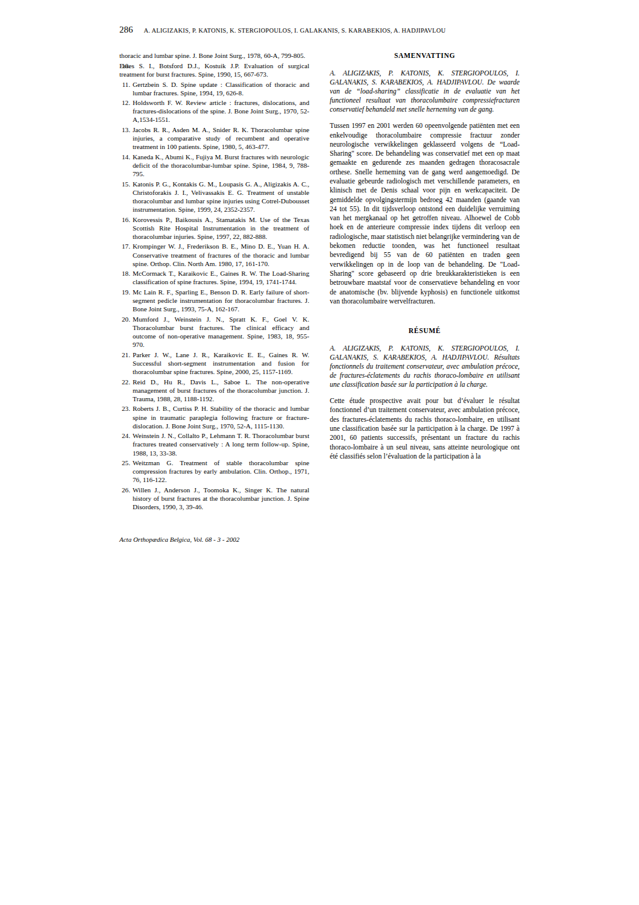286
A. ALIGIZAKIS, P. KATONIS, K. STERGIOPOULOS, I. GALAKANIS, S. KARABEKIOS, A. HADJIPAVLOU
thoracic and lumbar spine. J. Bone Joint Surg., 1978, 60-A, 799-805.
10. Esses S. I., Botsford D.J., Kostuik J.P. Evaluation of surgical treatment for burst fractures. Spine, 1990, 15, 667-673.
11. Gertzbein S. D. Spine update : Classification of thoracic and lumbar fractures. Spine, 1994, 19, 626-8.
12. Holdsworth F. W. Review article : fractures, dislocations, and fractures-dislocations of the spine. J. Bone Joint Surg., 1970, 52-A,1534-1551.
13. Jacobs R. R., Asden M. A., Snider R. K. Thoracolumbar spine injuries, a comparative study of recumbent and operative treatment in 100 patients. Spine, 1980, 5, 463-477.
14. Kaneda K., Abumi K., Fujiya M. Burst fractures with neurologic deficit of the thoracolumbar-lumbar spine. Spine, 1984, 9, 788-795.
15. Katonis P. G., Kontakis G. M., Loupasis G. A., Aligizakis A. C., Christoforakis J. I., Velivassakis E. G. Treatment of unstable thoracolumbar and lumbar spine injuries using Cotrel-Dubousset instrumentation. Spine, 1999, 24, 2352-2357.
16. Korovessis P., Baikousis A., Stamatakis M. Use of the Texas Scottish Rite Hospital Instrumentation in the treatment of thoracolumbar injuries. Spine, 1997, 22, 882-888.
17. Krompinger W. J., Frederikson B. E., Mino D. E., Yuan H. A. Conservative treatment of fractures of the thoracic and lumbar spine. Orthop. Clin. North Am. 1980, 17, 161-170.
18. McCormack T., Karaikovic E., Gaines R. W. The Load-Sharing classification of spine fractures. Spine, 1994, 19, 1741-1744.
19. Mc Lain R. F., Sparling E., Benson D. R. Early failure of short-segment pedicle instrumentation for thoracolumbar fractures. J. Bone Joint Surg., 1993, 75-A, 162-167.
20. Mumford J., Weinstein J. N., Spratt K. F., Goel V. K. Thoracolumbar burst fractures. The clinical efficacy and outcome of non-operative management. Spine, 1983, 18, 955-970.
21. Parker J. W., Lane J. R., Karaikovic E. E., Gaines R. W. Successful short-segment instrumentation and fusion for thoracolumbar spine fractures. Spine, 2000, 25, 1157-1169.
22. Reid D., Hu R., Davis L., Saboe L. The non-operative management of burst fractures of the thoracolumbar junction. J. Trauma, 1988, 28, 1188-1192.
23. Roberts J. B., Curtiss P. H. Stability of the thoracic and lumbar spine in traumatic paraplegia following fracture or fracture-dislocation. J. Bone Joint Surg., 1970, 52-A, 1115-1130.
24. Weinstein J. N., Collalto P., Lehmann T. R. Thoracolumbar burst fractures treated conservatively : A long term follow-up. Spine, 1988, 13, 33-38.
25. Weitzman G. Treatment of stable thoracolumbar spine compression fractures by early ambulation. Clin. Orthop., 1971, 76, 116-122.
26. Willen J., Anderson J., Toomoka K., Singer K. The natural history of burst fractures at the thoracolumbar junction. J. Spine Disorders, 1990, 3, 39-46.
Acta Orthopædica Belgica, Vol. 68 - 3 - 2002
SAMENVATTING
A. ALIGIZAKIS, P. KATONIS, K. STERGIOPOULOS, I. GALANAKIS, S. KARABEKIOS, A. HADJIPAVLOU. De waarde van de “load-sharing” classificatie in de evaluatie van het functioneel resultaat van thoracolumbaire compressiefracturen conservatief behandeld met snelle herneming van de gang.
Tussen 1997 en 2001 werden 60 opeenvolgende patiënten met een enkelvoudige thoracolumbaire compressie fractuur zonder neurologische verwikkelingen geklasseerd volgens de “Load-Sharing" score. De behandeling was conservatief met een op maat gemaakte en gedurende zes maanden gedragen thoracosacrale orthese. Snelle herneming van de gang werd aangemoedigd. De evaluatie gebeurde radiologisch met verschillende parameters, en klinisch met de Denis schaal voor pijn en werkcapaciteit. De gemiddelde opvolgingstermijn bedroeg 42 maanden (gaande van 24 tot 55). In dit tijdsverloop ontstond een duidelijke verruiming van het mergkanaal op het getroffen niveau. Alhoewel de Cobb hoek en de anterieure compressie index tijdens dit verloop een radiologische, maar statistisch niet belangrijke vermindering van de bekomen reductie toonden, was het functioneel resultaat bevredigend bij 55 van de 60 patiënten en traden geen verwikkelingen op in de loop van de behandeling. De "Load-Sharing" score gebaseerd op drie breukkarakteristieken is een betrouwbare maatstaf voor de conservatieve behandeling en voor de anatomische (bv. blijvende kyphosis) en functionele uitkomst van thoracolumbaire wervelfracturen.
RÉSUMÉ
A. ALIGIZAKIS, P. KATONIS, K. STERGIOPOULOS, I. GALANAKIS, S. KARABEKIOS, A. HADJIPAVLOU. Résultats fonctionnels du traitement conservateur, avec ambulation précoce, de fractures-éclatements du rachis thoraco-lombaire en utilisant une classification basée sur la participation à la charge.
Cette étude prospective avait pour but d’évaluer le résultat fonctionnel d’un traitement conservateur, avec ambulation précoce, des fractures-éclatements du rachis thoraco-lombaire, en utilisant une classification basée sur la participation à la charge. De 1997 à 2001, 60 patients successifs, présentant un fracture du rachis thoraco-lombaire à un seul niveau, sans atteinte neurologique ont été classifiés selon l’évaluation de la participation à la